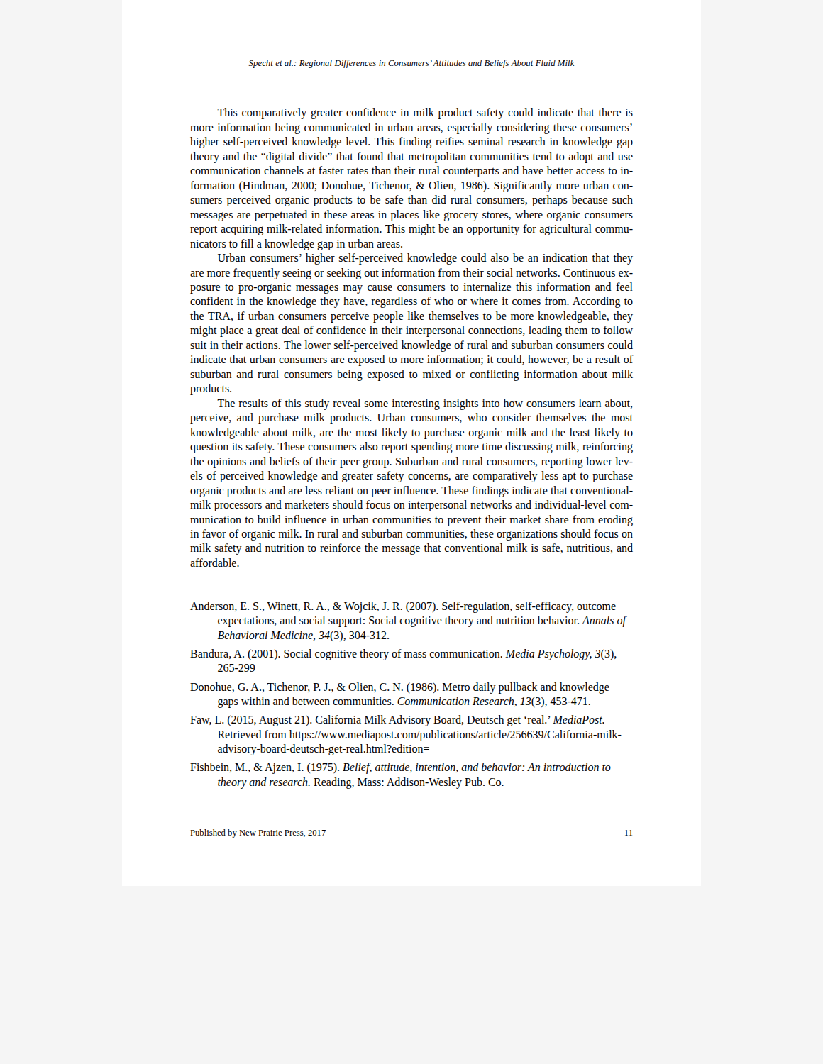Specht et al.: Regional Differences in Consumers’ Attitudes and Beliefs About Fluid Milk
This comparatively greater confidence in milk product safety could indicate that there is more information being communicated in urban areas, especially considering these consumers’ higher self-perceived knowledge level. This finding reifies seminal research in knowledge gap theory and the “digital divide” that found that metropolitan communities tend to adopt and use communication channels at faster rates than their rural counterparts and have better access to information (Hindman, 2000; Donohue, Tichenor, & Olien, 1986). Significantly more urban consumers perceived organic products to be safe than did rural consumers, perhaps because such messages are perpetuated in these areas in places like grocery stores, where organic consumers report acquiring milk-related information. This might be an opportunity for agricultural communicators to fill a knowledge gap in urban areas.
Urban consumers’ higher self-perceived knowledge could also be an indication that they are more frequently seeing or seeking out information from their social networks. Continuous exposure to pro-organic messages may cause consumers to internalize this information and feel confident in the knowledge they have, regardless of who or where it comes from. According to the TRA, if urban consumers perceive people like themselves to be more knowledgeable, they might place a great deal of confidence in their interpersonal connections, leading them to follow suit in their actions. The lower self-perceived knowledge of rural and suburban consumers could indicate that urban consumers are exposed to more information; it could, however, be a result of suburban and rural consumers being exposed to mixed or conflicting information about milk products.
The results of this study reveal some interesting insights into how consumers learn about, perceive, and purchase milk products. Urban consumers, who consider themselves the most knowledgeable about milk, are the most likely to purchase organic milk and the least likely to question its safety. These consumers also report spending more time discussing milk, reinforcing the opinions and beliefs of their peer group. Suburban and rural consumers, reporting lower levels of perceived knowledge and greater safety concerns, are comparatively less apt to purchase organic products and are less reliant on peer influence. These findings indicate that conventional-milk processors and marketers should focus on interpersonal networks and individual-level communication to build influence in urban communities to prevent their market share from eroding in favor of organic milk. In rural and suburban communities, these organizations should focus on milk safety and nutrition to reinforce the message that conventional milk is safe, nutritious, and affordable.
Anderson, E. S., Winett, R. A., & Wojcik, J. R. (2007). Self-regulation, self-efficacy, outcome expectations, and social support: Social cognitive theory and nutrition behavior. Annals of Behavioral Medicine, 34(3), 304-312.
Bandura, A. (2001). Social cognitive theory of mass communication. Media Psychology, 3(3), 265-299
Donohue, G. A., Tichenor, P. J., & Olien, C. N. (1986). Metro daily pullback and knowledge gaps within and between communities. Communication Research, 13(3), 453-471.
Faw, L. (2015, August 21). California Milk Advisory Board, Deutsch get ‘real.’ MediaPost. Retrieved from https://www.mediapost.com/publications/article/256639/California-milk-advisory-board-deutsch-get-real.html?edition=
Fishbein, M., & Ajzen, I. (1975). Belief, attitude, intention, and behavior: An introduction to theory and research. Reading, Mass: Addison-Wesley Pub. Co.
Published by New Prairie Press, 2017
11